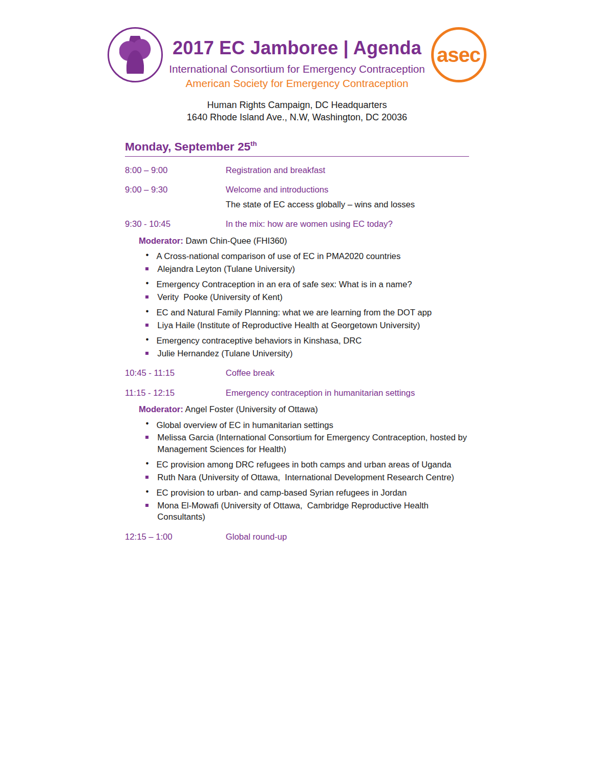asec
2017 EC Jamboree | Agenda
International Consortium for Emergency Contraception
American Society for Emergency Contraception
Human Rights Campaign, DC Headquarters
1640 Rhode Island Ave., N.W, Washington, DC 20036
Monday, September 25th
8:00 – 9:00
Registration and breakfast
9:00 – 9:30
Welcome and introductions
The state of EC access globally – wins and losses
9:30 - 10:45
In the mix: how are women using EC today?
Moderator: Dawn Chin-Quee (FHI360)
A Cross-national comparison of use of EC in PMA2020 countries
Alejandra Leyton (Tulane University)
Emergency Contraception in an era of safe sex: What is in a name?
Verity Pooke (University of Kent)
EC and Natural Family Planning: what we are learning from the DOT app
Liya Haile (Institute of Reproductive Health at Georgetown University)
Emergency contraceptive behaviors in Kinshasa, DRC
Julie Hernandez (Tulane University)
10:45 - 11:15
Coffee break
11:15 - 12:15
Emergency contraception in humanitarian settings
Moderator: Angel Foster (University of Ottawa)
Global overview of EC in humanitarian settings
Melissa Garcia (International Consortium for Emergency Contraception, hosted by Management Sciences for Health)
EC provision among DRC refugees in both camps and urban areas of Uganda
Ruth Nara (University of Ottawa, International Development Research Centre)
EC provision to urban- and camp-based Syrian refugees in Jordan
Mona El-Mowafi (University of Ottawa, Cambridge Reproductive Health Consultants)
12:15 – 1:00
Global round-up